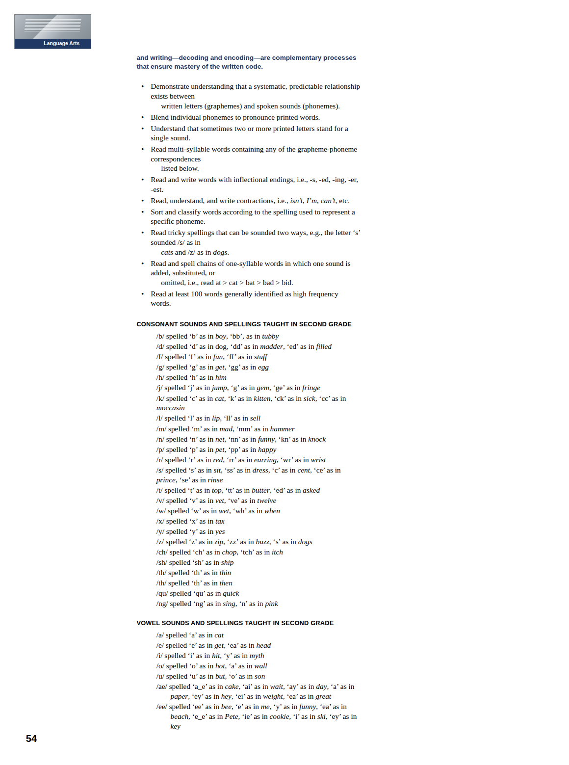Language Arts
and writing—decoding and encoding—are complementary processes that ensure mastery of the written code.
Demonstrate understanding that a systematic, predictable relationship exists betweenwritten letters (graphemes) and spoken sounds (phonemes).
Blend individual phonemes to pronounce printed words.
Understand that sometimes two or more printed letters stand for a single sound.
Read multi-syllable words containing any of the grapheme-phoneme correspondenceslisted below.
Read and write words with inflectional endings, i.e., -s, -ed, -ing, -er, -est.
Read, understand, and write contractions, i.e., isn’t, I’m, can’t, etc.
Sort and classify words according to the spelling used to represent a specific phoneme.
Read tricky spellings that can be sounded two ways, e.g., the letter ‘s’ sounded /s/ as incats and /z/ as in dogs.
Read and spell chains of one-syllable words in which one sound is added, substituted, oromitted, i.e., read at > cat > bat > bad > bid.
Read at least 100 words generally identified as high frequency words.
CONSONANT SOUNDS AND SPELLINGS TAUGHT IN SECOND GRADE
/b/ spelled ‘b’ as in boy, ‘bb’, as in tubby
/d/ spelled ‘d’ as in dog, ‘dd’ as in madder, ‘ed’ as in filled
/f/ spelled ‘f’ as in fun, ‘ff’ as in stuff
/g/ spelled ‘g’ as in get, ‘gg’ as in egg
/h/ spelled ‘h’ as in him
/j/ spelled ‘j’ as in jump, ‘g’ as in gem, ‘ge’ as in fringe
/k/ spelled ‘c’ as in cat, ‘k’ as in kitten, ‘ck’ as in sick, ‘cc’ as in moccasin
/l/ spelled ‘l’ as in lip, ‘ll’ as in sell
/m/ spelled ‘m’ as in mad, ‘mm’ as in hammer
/n/ spelled ‘n’ as in net, ‘nn’ as in funny, ‘kn’ as in knock
/p/ spelled ‘p’ as in pet, ‘pp’ as in happy
/r/ spelled ‘r’ as in red, ‘rr’ as in earring, ‘wr’ as in wrist
/s/ spelled ‘s’ as in sit, ‘ss’ as in dress, ‘c’ as in cent, ‘ce’ as in prince, ‘se’ as in rinse
/t/ spelled ‘t’ as in top, ‘tt’ as in butter, ‘ed’ as in asked
/v/ spelled ‘v’ as in vet, ‘ve’ as in twelve
/w/ spelled ‘w’ as in wet, ‘wh’ as in when
/x/ spelled ‘x’ as in tax
/y/ spelled ‘y’ as in yes
/z/ spelled ‘z’ as in zip, ‘zz’ as in buzz, ‘s’ as in dogs
/ch/ spelled ‘ch’ as in chop, ‘tch’ as in itch
/sh/ spelled ‘sh’ as in ship
/th/ spelled ‘th’ as in thin
/th/ spelled ‘th’ as in then
/qu/ spelled ‘qu’ as in quick
/ng/ spelled ‘ng’ as in sing, ‘n’ as in pink
VOWEL SOUNDS AND SPELLINGS TAUGHT IN SECOND GRADE
/a/ spelled ‘a’ as in cat
/e/ spelled ‘e’ as in get, ‘ea’ as in head
/i/ spelled ‘i’ as in hit, ‘y’ as in myth
/o/ spelled ‘o’ as in hot, ‘a’ as in wall
/u/ spelled ‘u’ as in but, ‘o’ as in son
/ae/ spelled ‘a_e’ as in cake, ‘ai’ as in wait, ‘ay’ as in day, ‘a’ as in paper, ‘ey’ as in hey, ‘ei’ as in weight, ‘ea’ as in great
/ee/ spelled ‘ee’ as in bee, ‘e’ as in me, ‘y’ as in funny, ‘ea’ as in beach, ‘e_e’ as in Pete, ‘ie’ as in cookie, ‘i’ as in ski, ‘ey’ as in key
54